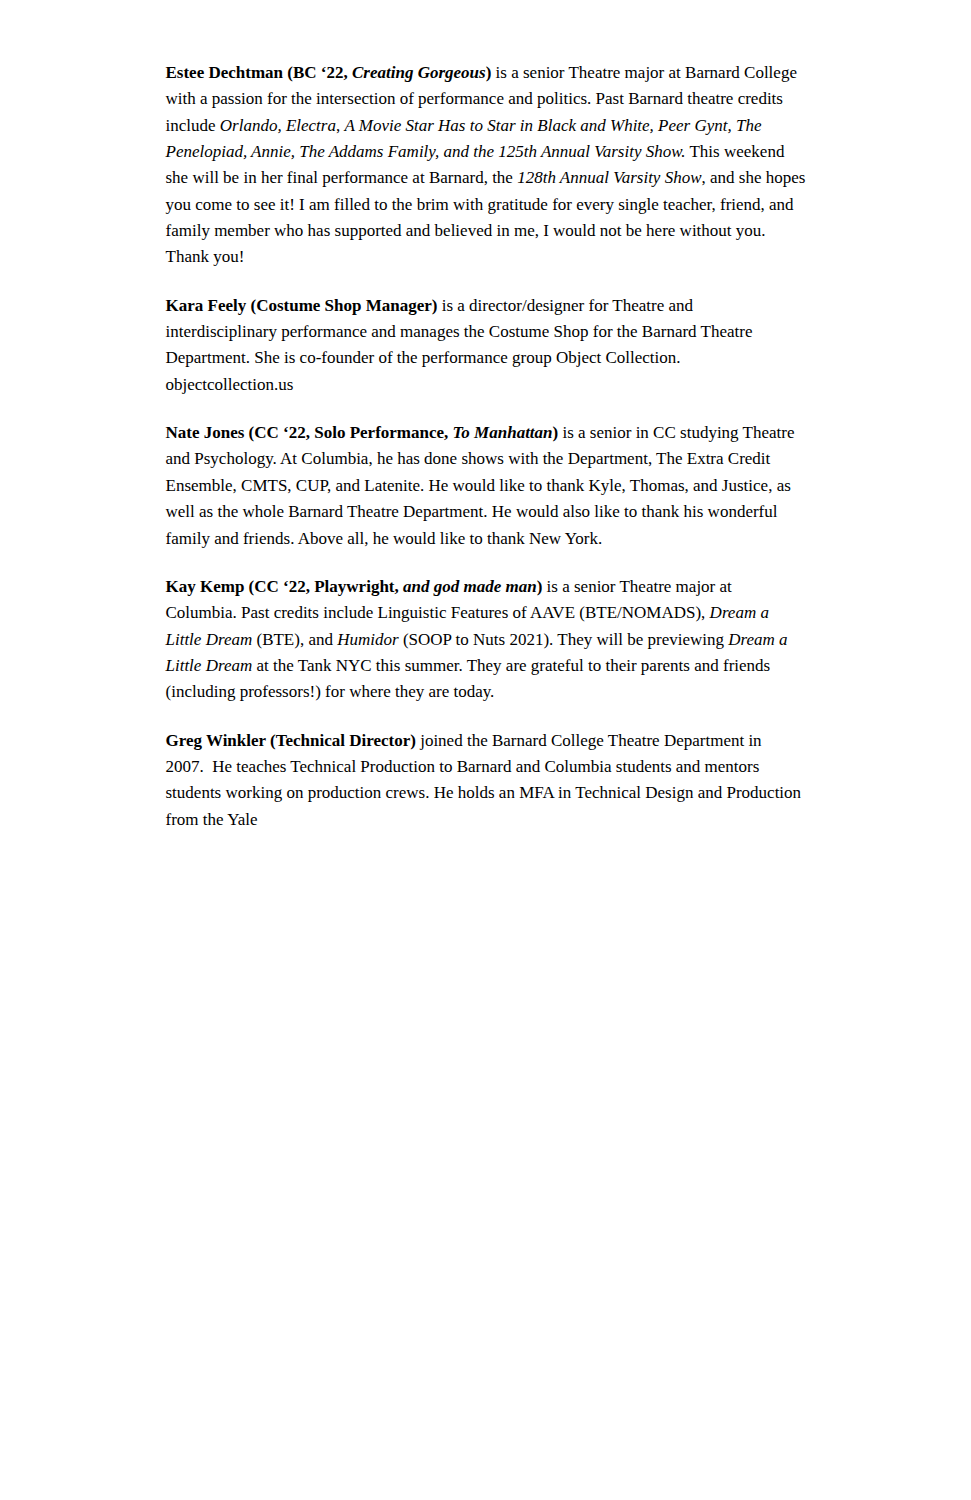Estee Dechtman (BC ‘22, Creating Gorgeous) is a senior Theatre major at Barnard College with a passion for the intersection of performance and politics. Past Barnard theatre credits include Orlando, Electra, A Movie Star Has to Star in Black and White, Peer Gynt, The Penelopiad, Annie, The Addams Family, and the 125th Annual Varsity Show. This weekend she will be in her final performance at Barnard, the 128th Annual Varsity Show, and she hopes you come to see it! I am filled to the brim with gratitude for every single teacher, friend, and family member who has supported and believed in me, I would not be here without you. Thank you!
Kara Feely (Costume Shop Manager) is a director/designer for Theatre and interdisciplinary performance and manages the Costume Shop for the Barnard Theatre Department. She is co-founder of the performance group Object Collection. objectcollection.us
Nate Jones (CC ‘22, Solo Performance, To Manhattan) is a senior in CC studying Theatre and Psychology. At Columbia, he has done shows with the Department, The Extra Credit Ensemble, CMTS, CUP, and Latenite. He would like to thank Kyle, Thomas, and Justice, as well as the whole Barnard Theatre Department. He would also like to thank his wonderful family and friends. Above all, he would like to thank New York.
Kay Kemp (CC ‘22, Playwright, and god made man) is a senior Theatre major at Columbia. Past credits include Linguistic Features of AAVE (BTE/NOMADS), Dream a Little Dream (BTE), and Humidor (SOOP to Nuts 2021). They will be previewing Dream a Little Dream at the Tank NYC this summer. They are grateful to their parents and friends (including professors!) for where they are today.
Greg Winkler (Technical Director) joined the Barnard College Theatre Department in 2007. He teaches Technical Production to Barnard and Columbia students and mentors students working on production crews. He holds an MFA in Technical Design and Production from the Yale